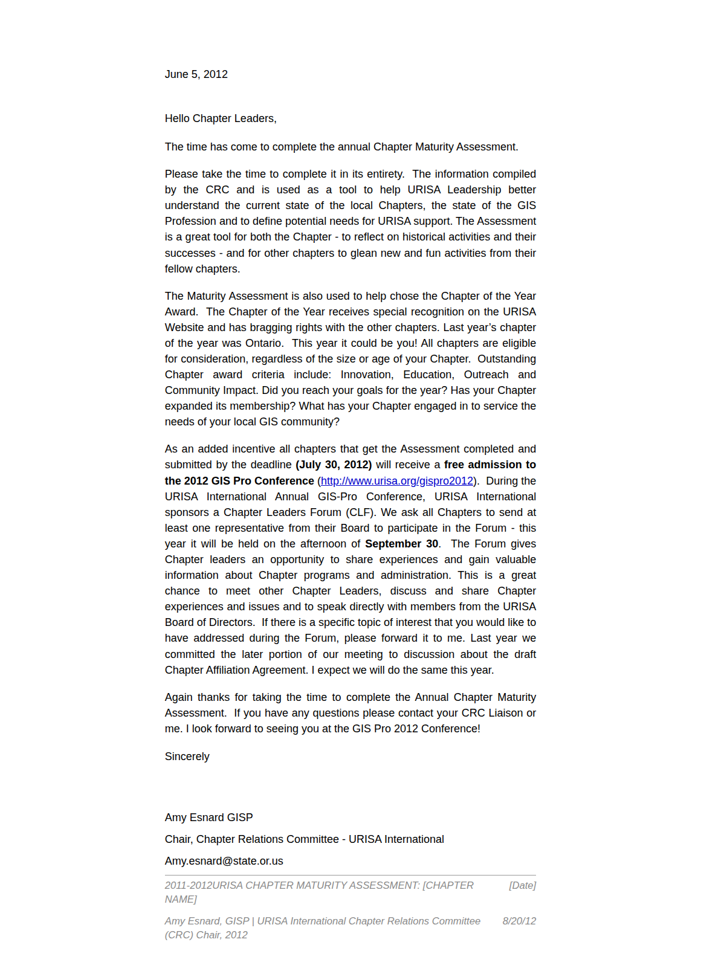June 5, 2012
Hello Chapter Leaders,
The time has come to complete the annual Chapter Maturity Assessment.
Please take the time to complete it in its entirety. The information compiled by the CRC and is used as a tool to help URISA Leadership better understand the current state of the local Chapters, the state of the GIS Profession and to define potential needs for URISA support. The Assessment is a great tool for both the Chapter - to reflect on historical activities and their successes - and for other chapters to glean new and fun activities from their fellow chapters.
The Maturity Assessment is also used to help chose the Chapter of the Year Award. The Chapter of the Year receives special recognition on the URISA Website and has bragging rights with the other chapters. Last year’s chapter of the year was Ontario. This year it could be you! All chapters are eligible for consideration, regardless of the size or age of your Chapter. Outstanding Chapter award criteria include: Innovation, Education, Outreach and Community Impact. Did you reach your goals for the year? Has your Chapter expanded its membership? What has your Chapter engaged in to service the needs of your local GIS community?
As an added incentive all chapters that get the Assessment completed and submitted by the deadline (July 30, 2012) will receive a free admission to the 2012 GIS Pro Conference (http://www.urisa.org/gispro2012). During the URISA International Annual GIS-Pro Conference, URISA International sponsors a Chapter Leaders Forum (CLF). We ask all Chapters to send at least one representative from their Board to participate in the Forum - this year it will be held on the afternoon of September 30. The Forum gives Chapter leaders an opportunity to share experiences and gain valuable information about Chapter programs and administration. This is a great chance to meet other Chapter Leaders, discuss and share Chapter experiences and issues and to speak directly with members from the URISA Board of Directors. If there is a specific topic of interest that you would like to have addressed during the Forum, please forward it to me. Last year we committed the later portion of our meeting to discussion about the draft Chapter Affiliation Agreement. I expect we will do the same this year.
Again thanks for taking the time to complete the Annual Chapter Maturity Assessment. If you have any questions please contact your CRC Liaison or me. I look forward to seeing you at the GIS Pro 2012 Conference!
Sincerely
Amy Esnard GISP
Chair, Chapter Relations Committee - URISA International
Amy.esnard@state.or.us
2011-2012URISA CHAPTER MATURITY ASSESSMENT: [CHAPTER NAME]
[Date]
Amy Esnard, GISP | URISA International Chapter Relations Committee (CRC) Chair, 2012
8/20/12